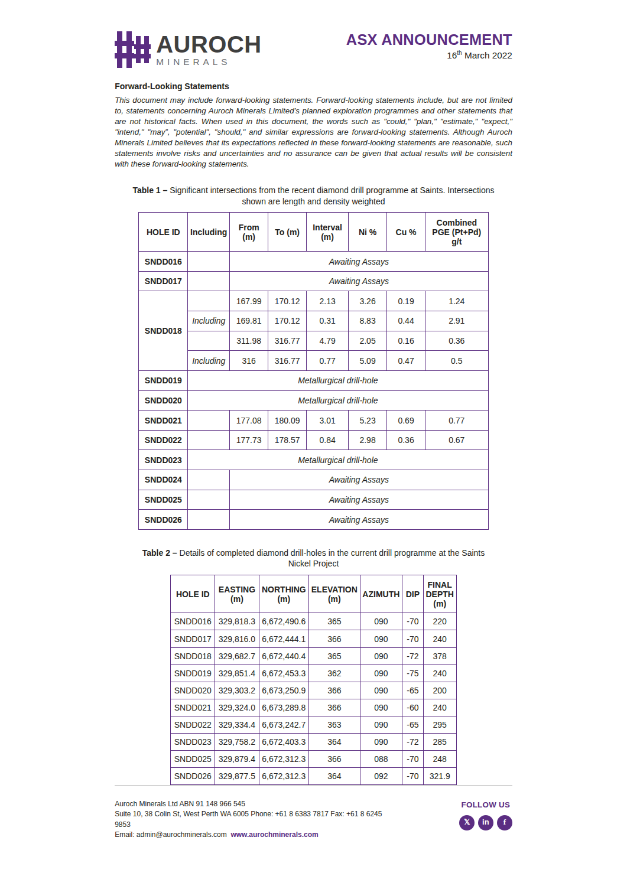AUROCH
MINERALS
ASX ANNOUNCEMENT
16th March 2022
Forward-Looking Statements
This document may include forward-looking statements. Forward-looking statements include, but are not limited to, statements concerning Auroch Minerals Limited’s planned exploration programmes and other statements that are not historical facts. When used in this document, the words such as "could," "plan," "estimate," "expect," "intend," "may”, "potential", "should," and similar expressions are forward-looking statements. Although Auroch Minerals Limited believes that its expectations reflected in these forward-looking statements are reasonable, such statements involve risks and uncertainties and no assurance can be given that actual results will be consistent with these forward-looking statements.
Table 1 – Significant intersections from the recent diamond drill programme at Saints. Intersections shown are length and density weighted
| HOLE ID | Including | From (m) | To (m) | Interval (m) | Ni % | Cu % | Combined PGE (Pt+Pd) g/t |
| --- | --- | --- | --- | --- | --- | --- | --- |
| SNDD016 | | Awaiting Assays |
| SNDD017 | | Awaiting Assays |
| SNDD018 | | 167.99 | 170.12 | 2.13 | 3.26 | 0.19 | 1.24 |
| Including | 169.81 | 170.12 | 0.31 | 8.83 | 0.44 | 2.91 |
| | 311.98 | 316.77 | 4.79 | 2.05 | 0.16 | 0.36 |
| Including | 316 | 316.77 | 0.77 | 5.09 | 0.47 | 0.5 |
| SNDD019 | Metallurgical drill-hole |
| SNDD020 | Metallurgical drill-hole |
| SNDD021 | | 177.08 | 180.09 | 3.01 | 5.23 | 0.69 | 0.77 |
| SNDD022 | | 177.73 | 178.57 | 0.84 | 2.98 | 0.36 | 0.67 |
| SNDD023 | Metallurgical drill-hole |
| SNDD024 | | Awaiting Assays |
| SNDD025 | | Awaiting Assays |
| SNDD026 | | Awaiting Assays |
Table 2 – Details of completed diamond drill-holes in the current drill programme at the Saints Nickel Project
| HOLE ID | EASTING (m) | NORTHING (m) | ELEVATION (m) | AZIMUTH | DIP | FINAL DEPTH (m) |
| --- | --- | --- | --- | --- | --- | --- |
| SNDD016 | 329,818.3 | 6,672,490.6 | 365 | 090 | -70 | 220 |
| SNDD017 | 329,816.0 | 6,672,444.1 | 366 | 090 | -70 | 240 |
| SNDD018 | 329,682.7 | 6,672,440.4 | 365 | 090 | -72 | 378 |
| SNDD019 | 329,851.4 | 6,672,453.3 | 362 | 090 | -75 | 240 |
| SNDD020 | 329,303.2 | 6,673,250.9 | 366 | 090 | -65 | 200 |
| SNDD021 | 329,324.0 | 6,673,289.8 | 366 | 090 | -60 | 240 |
| SNDD022 | 329,334.4 | 6,673,242.7 | 363 | 090 | -65 | 295 |
| SNDD023 | 329,758.2 | 6,672,403.3 | 364 | 090 | -72 | 285 |
| SNDD025 | 329,879.4 | 6,672,312.3 | 366 | 088 | -70 | 248 |
| SNDD026 | 329,877.5 | 6,672,312.3 | 364 | 092 | -70 | 321.9 |
Auroch Minerals Ltd ABN 91 148 966 545
Suite 10, 38 Colin St, West Perth WA 6005 Phone: +61 8 6383 7817 Fax: +61 8 6245 9853
Email: admin@aurochminerals.com www.aurochminerals.com
FOLLOW US
𝕏
in
f